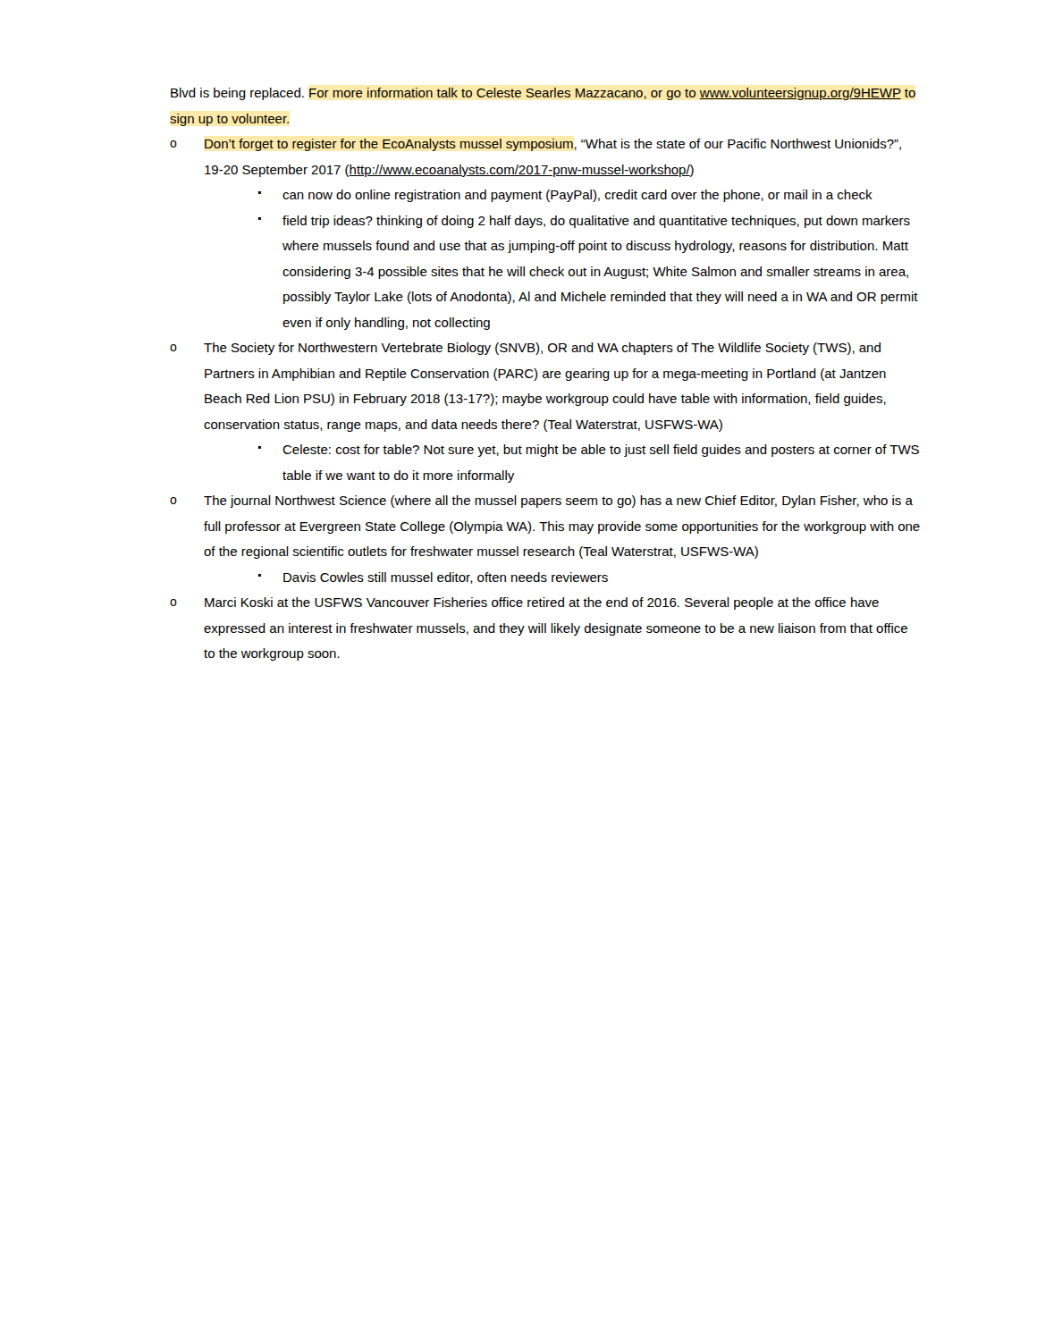Blvd is being replaced. For more information talk to Celeste Searles Mazzacano, or go to www.volunteersignup.org/9HEWP to sign up to volunteer.
Don’t forget to register for the EcoAnalysts mussel symposium, “What is the state of our Pacific Northwest Unionids?”, 19-20 September 2017 (http://www.ecoanalysts.com/2017-pnw-mussel-workshop/)
can now do online registration and payment (PayPal), credit card over the phone, or mail in a check
field trip ideas? thinking of doing 2 half days, do qualitative and quantitative techniques, put down markers where mussels found and use that as jumping-off point to discuss hydrology, reasons for distribution. Matt considering 3-4 possible sites that he will check out in August; White Salmon and smaller streams in area, possibly Taylor Lake (lots of Anodonta), Al and Michele reminded that they will need a in WA and OR permit even if only handling, not collecting
The Society for Northwestern Vertebrate Biology (SNVB), OR and WA chapters of The Wildlife Society (TWS), and Partners in Amphibian and Reptile Conservation (PARC) are gearing up for a mega-meeting in Portland (at Jantzen Beach Red Lion PSU) in February 2018 (13-17?); maybe workgroup could have table with information, field guides, conservation status, range maps, and data needs there? (Teal Waterstrat, USFWS-WA)
Celeste: cost for table? Not sure yet, but might be able to just sell field guides and posters at corner of TWS table if we want to do it more informally
The journal Northwest Science (where all the mussel papers seem to go) has a new Chief Editor, Dylan Fisher, who is a full professor at Evergreen State College (Olympia WA). This may provide some opportunities for the workgroup with one of the regional scientific outlets for freshwater mussel research (Teal Waterstrat, USFWS-WA)
Davis Cowles still mussel editor, often needs reviewers
Marci Koski at the USFWS Vancouver Fisheries office retired at the end of 2016. Several people at the office have expressed an interest in freshwater mussels, and they will likely designate someone to be a new liaison from that office to the workgroup soon.